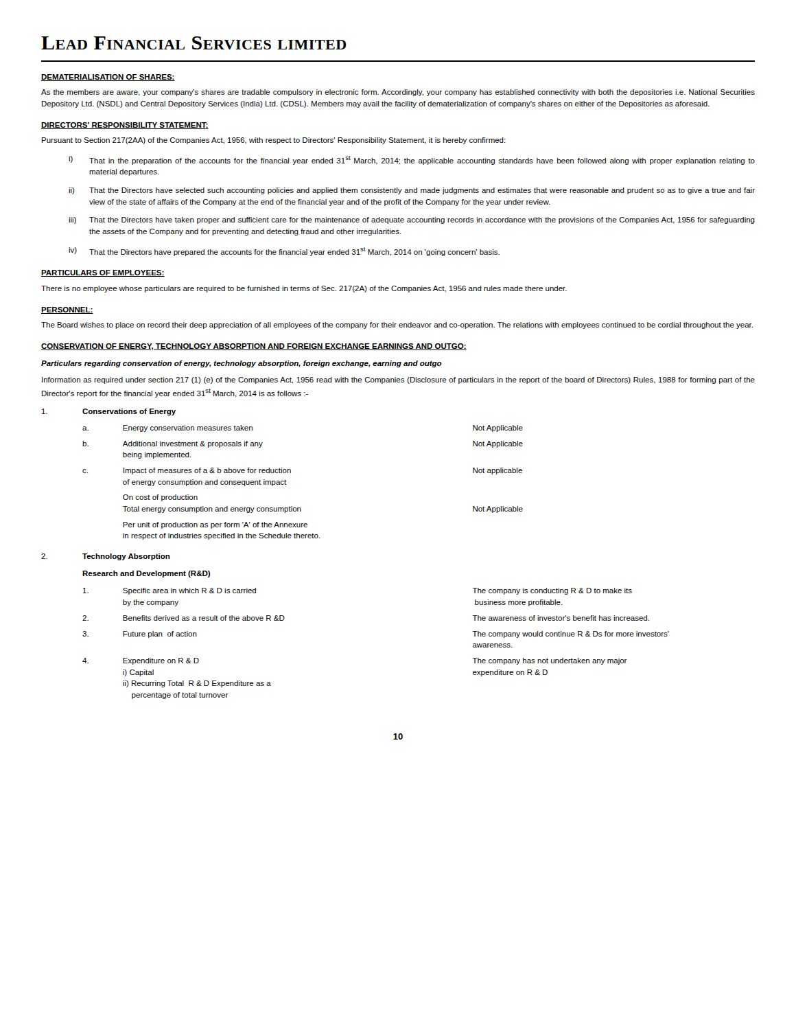LEAD FINANCIAL SERVICES LIMITED
DEMATERIALISATION OF SHARES:
As the members are aware, your company's shares are tradable compulsory in electronic form. Accordingly, your company has established connectivity with both the depositories i.e. National Securities Depository Ltd. (NSDL) and Central Depository Services (India) Ltd. (CDSL). Members may avail the facility of dematerialization of company's shares on either of the Depositories as aforesaid.
DIRECTORS' RESPONSIBILITY STATEMENT:
Pursuant to Section 217(2AA) of the Companies Act, 1956, with respect to Directors' Responsibility Statement, it is hereby confirmed:
i) That in the preparation of the accounts for the financial year ended 31st March, 2014; the applicable accounting standards have been followed along with proper explanation relating to material departures.
ii) That the Directors have selected such accounting policies and applied them consistently and made judgments and estimates that were reasonable and prudent so as to give a true and fair view of the state of affairs of the Company at the end of the financial year and of the profit of the Company for the year under review.
iii) That the Directors have taken proper and sufficient care for the maintenance of adequate accounting records in accordance with the provisions of the Companies Act, 1956 for safeguarding the assets of the Company and for preventing and detecting fraud and other irregularities.
iv) That the Directors have prepared the accounts for the financial year ended 31st March, 2014 on 'going concern' basis.
PARTICULARS OF EMPLOYEES:
There is no employee whose particulars are required to be furnished in terms of Sec. 217(2A) of the Companies Act, 1956 and rules made there under.
PERSONNEL:
The Board wishes to place on record their deep appreciation of all employees of the company for their endeavor and co-operation. The relations with employees continued to be cordial throughout the year.
CONSERVATION OF ENERGY, TECHNOLOGY ABSORPTION AND FOREIGN EXCHANGE EARNINGS AND OUTGO:
Particulars regarding conservation of energy, technology absorption, foreign exchange, earning and outgo
Information as required under section 217 (1) (e) of the Companies Act, 1956 read with the Companies (Disclosure of particulars in the report of the board of Directors) Rules, 1988 for forming part of the Director's report for the financial year ended 31st March, 2014 is as follows :-
1. Conservations of Energy
| a. | Energy conservation measures taken | Not Applicable |
| b. | Additional investment & proposals if any being implemented. | Not Applicable |
| c. | Impact of measures of a & b above for reduction of energy consumption and consequent impact | Not applicable |
| | On cost of production Total energy consumption and energy consumption | Not Applicable |
| | Per unit of production as per form 'A' of the Annexure in respect of industries specified in the Schedule thereto. | |
2. Technology Absorption
Research and Development (R&D)
| 1. | Specific area in which R & D is carried by the company | The company is conducting R & D to make its business more profitable. |
| 2. | Benefits derived as a result of the above R &D | The awareness of investor's benefit has increased. |
| 3. | Future plan of action | The company would continue R & Ds for more investors' awareness. |
| 4. | Expenditure on R & D i) Capital ii) Recurring Total R & D Expenditure as a percentage of total turnover | The company has not undertaken any major expenditure on R & D |
10